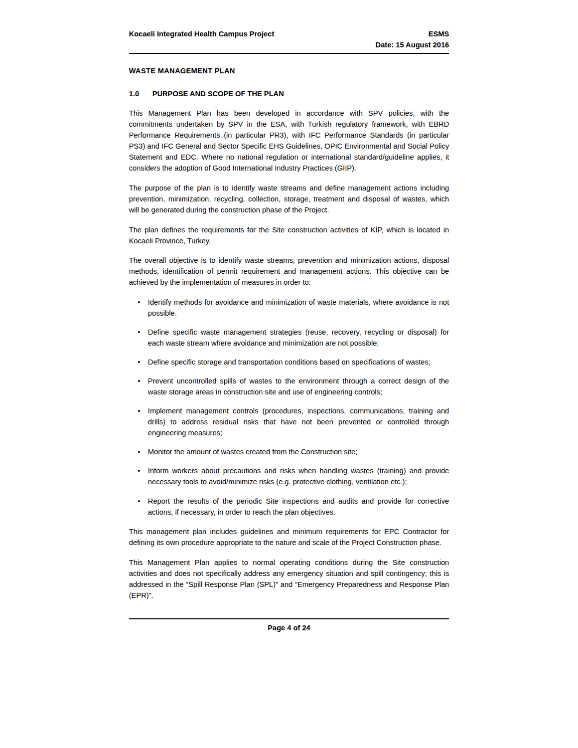Kocaeli Integrated Health Campus Project
ESMS
Date: 15 August 2016
WASTE MANAGEMENT PLAN
1.0 PURPOSE AND SCOPE OF THE PLAN
This Management Plan has been developed in accordance with SPV policies, with the commitments undertaken by SPV in the ESA, with Turkish regulatory framework, with EBRD Performance Requirements (in particular PR3), with IFC Performance Standards (in particular PS3) and IFC General and Sector Specific EHS Guidelines, OPIC Environmental and Social Policy Statement and EDC. Where no national regulation or international standard/guideline applies, it considers the adoption of Good International Industry Practices (GIIP).
The purpose of the plan is to identify waste streams and define management actions including prevention, minimization, recycling, collection, storage, treatment and disposal of wastes, which will be generated during the construction phase of the Project.
The plan defines the requirements for the Site construction activities of KİP, which is located in Kocaeli Province, Turkey.
The overall objective is to identify waste streams, prevention and minimization actions, disposal methods, identification of permit requirement and management actions. This objective can be achieved by the implementation of measures in order to:
Identify methods for avoidance and minimization of waste materials, where avoidance is not possible.
Define specific waste management strategies (reuse, recovery, recycling or disposal) for each waste stream where avoidance and minimization are not possible;
Define specific storage and transportation conditions based on specifications of wastes;
Prevent uncontrolled spills of wastes to the environment through a correct design of the waste storage areas in construction site and use of engineering controls;
Implement management controls (procedures, inspections, communications, training and drills) to address residual risks that have not been prevented or controlled through engineering measures;
Monitor the amount of wastes created from the Construction site;
Inform workers about precautions and risks when handling wastes (training) and provide necessary tools to avoid/minimize risks (e.g. protective clothing, ventilation etc.);
Report the results of the periodic Site inspections and audits and provide for corrective actions, if necessary, in order to reach the plan objectives.
This management plan includes guidelines and minimum requirements for EPC Contractor for defining its own procedure appropriate to the nature and scale of the Project Construction phase.
This Management Plan applies to normal operating conditions during the Site construction activities and does not specifically address any emergency situation and spill contingency; this is addressed in the “Spill Response Plan (SPL)” and “Emergency Preparedness and Response Plan (EPR)”.
Page 4 of 24